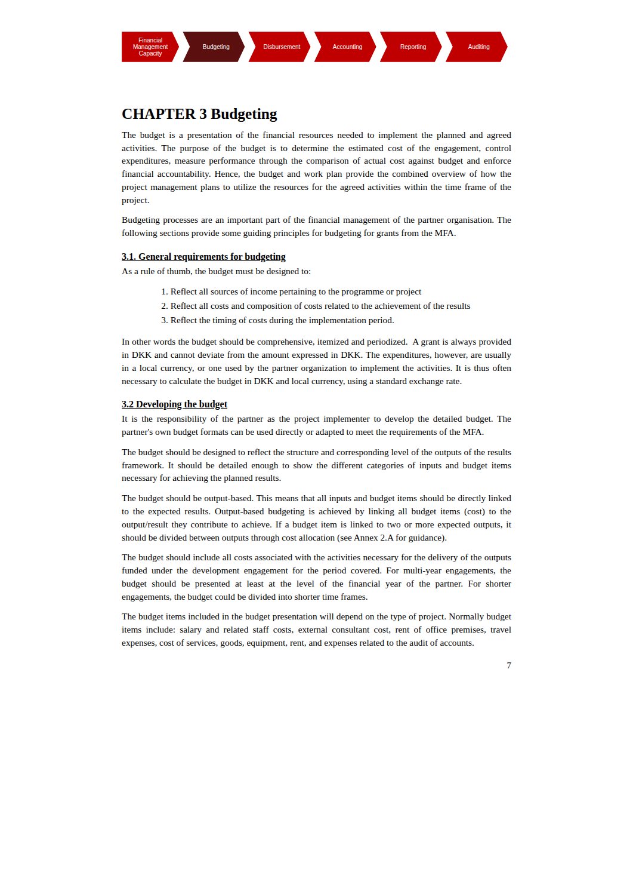Financial Management
Capacity
Budgeting
Disbursement
Accounting
Reporting
Auditing
CHAPTER 3 Budgeting
The budget is a presentation of the financial resources needed to implement the planned and agreed activities. The purpose of the budget is to determine the estimated cost of the engagement, control expenditures, measure performance through the comparison of actual cost against budget and enforce financial accountability. Hence, the budget and work plan provide the combined overview of how the project management plans to utilize the resources for the agreed activities within the time frame of the project.
Budgeting processes are an important part of the financial management of the partner organisation. The following sections provide some guiding principles for budgeting for grants from the MFA.
3.1. General requirements for budgeting
As a rule of thumb, the budget must be designed to:
Reflect all sources of income pertaining to the programme or project
Reflect all costs and composition of costs related to the achievement of the results
Reflect the timing of costs during the implementation period.
In other words the budget should be comprehensive, itemized and periodized. A grant is always provided in DKK and cannot deviate from the amount expressed in DKK. The expenditures, however, are usually in a local currency, or one used by the partner organization to implement the activities. It is thus often necessary to calculate the budget in DKK and local currency, using a standard exchange rate.
3.2 Developing the budget
It is the responsibility of the partner as the project implementer to develop the detailed budget. The partner's own budget formats can be used directly or adapted to meet the requirements of the MFA.
The budget should be designed to reflect the structure and corresponding level of the outputs of the results framework. It should be detailed enough to show the different categories of inputs and budget items necessary for achieving the planned results.
The budget should be output-based. This means that all inputs and budget items should be directly linked to the expected results. Output-based budgeting is achieved by linking all budget items (cost) to the output/result they contribute to achieve. If a budget item is linked to two or more expected outputs, it should be divided between outputs through cost allocation (see Annex 2.A for guidance).
The budget should include all costs associated with the activities necessary for the delivery of the outputs funded under the development engagement for the period covered. For multi-year engagements, the budget should be presented at least at the level of the financial year of the partner. For shorter engagements, the budget could be divided into shorter time frames.
The budget items included in the budget presentation will depend on the type of project. Normally budget items include: salary and related staff costs, external consultant cost, rent of office premises, travel expenses, cost of services, goods, equipment, rent, and expenses related to the audit of accounts.
7